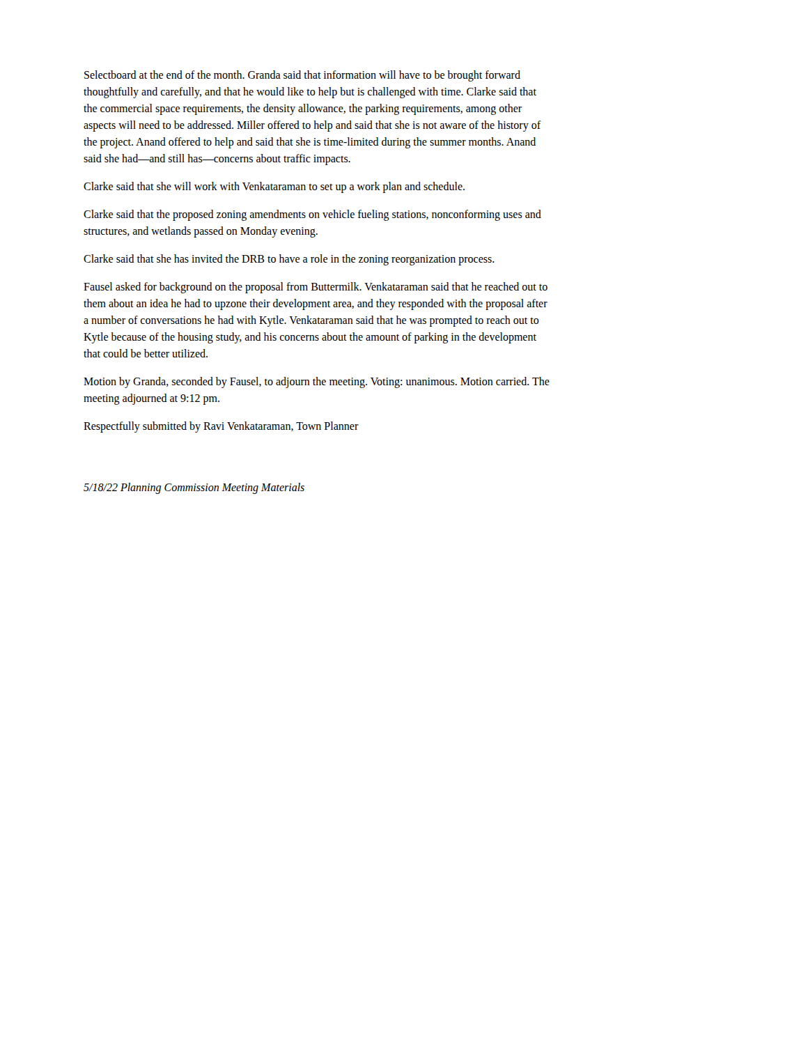Selectboard at the end of the month. Granda said that information will have to be brought forward thoughtfully and carefully, and that he would like to help but is challenged with time. Clarke said that the commercial space requirements, the density allowance, the parking requirements, among other aspects will need to be addressed. Miller offered to help and said that she is not aware of the history of the project. Anand offered to help and said that she is time-limited during the summer months. Anand said she had—and still has—concerns about traffic impacts.
Clarke said that she will work with Venkataraman to set up a work plan and schedule.
Clarke said that the proposed zoning amendments on vehicle fueling stations, nonconforming uses and structures, and wetlands passed on Monday evening.
Clarke said that she has invited the DRB to have a role in the zoning reorganization process.
Fausel asked for background on the proposal from Buttermilk. Venkataraman said that he reached out to them about an idea he had to upzone their development area, and they responded with the proposal after a number of conversations he had with Kytle. Venkataraman said that he was prompted to reach out to Kytle because of the housing study, and his concerns about the amount of parking in the development that could be better utilized.
Motion by Granda, seconded by Fausel, to adjourn the meeting. Voting: unanimous. Motion carried. The meeting adjourned at 9:12 pm.
Respectfully submitted by Ravi Venkataraman, Town Planner
5/18/22 Planning Commission Meeting Materials